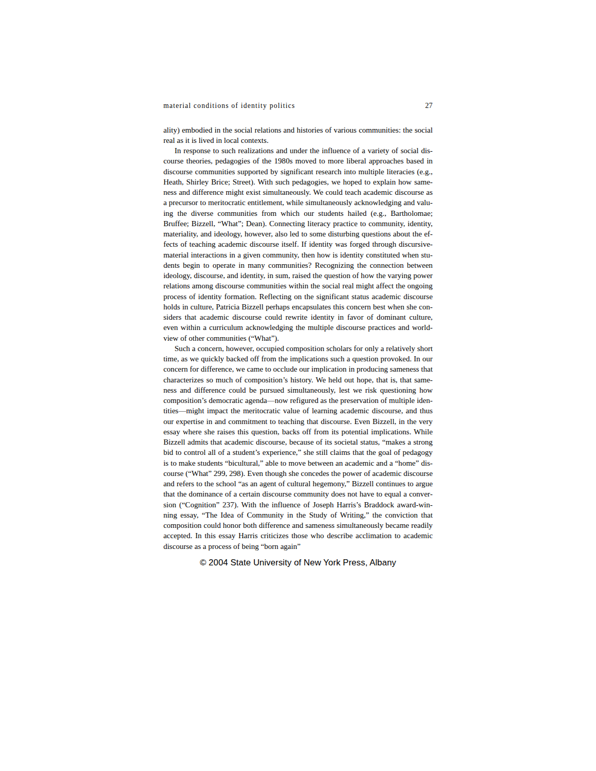material conditions of identity politics 27
ality) embodied in the social relations and histories of various communities: the social real as it is lived in local contexts.
In response to such realizations and under the influence of a variety of social discourse theories, pedagogies of the 1980s moved to more liberal approaches based in discourse communities supported by significant research into multiple literacies (e.g., Heath, Shirley Brice; Street). With such pedagogies, we hoped to explain how sameness and difference might exist simultaneously. We could teach academic discourse as a precursor to meritocratic entitlement, while simultaneously acknowledging and valuing the diverse communities from which our students hailed (e.g., Bartholomae; Bruffee; Bizzell, “What”; Dean). Connecting literacy practice to community, identity, materiality, and ideology, however, also led to some disturbing questions about the effects of teaching academic discourse itself. If identity was forged through discursive-material interactions in a given community, then how is identity constituted when students begin to operate in many communities? Recognizing the connection between ideology, discourse, and identity, in sum, raised the question of how the varying power relations among discourse communities within the social real might affect the ongoing process of identity formation. Reflecting on the significant status academic discourse holds in culture, Patricia Bizzell perhaps encapsulates this concern best when she considers that academic discourse could rewrite identity in favor of dominant culture, even within a curriculum acknowledging the multiple discourse practices and worldview of other communities (“What”).
Such a concern, however, occupied composition scholars for only a relatively short time, as we quickly backed off from the implications such a question provoked. In our concern for difference, we came to occlude our implication in producing sameness that characterizes so much of composition’s history. We held out hope, that is, that sameness and difference could be pursued simultaneously, lest we risk questioning how composition’s democratic agenda—now refigured as the preservation of multiple identities—might impact the meritocratic value of learning academic discourse, and thus our expertise in and commitment to teaching that discourse. Even Bizzell, in the very essay where she raises this question, backs off from its potential implications. While Bizzell admits that academic discourse, because of its societal status, “makes a strong bid to control all of a student’s experience,” she still claims that the goal of pedagogy is to make students “bicultural,” able to move between an academic and a “home” discourse (“What” 299, 298). Even though she concedes the power of academic discourse and refers to the school “as an agent of cultural hegemony,” Bizzell continues to argue that the dominance of a certain discourse community does not have to equal a conversion (“Cognition” 237). With the influence of Joseph Harris’s Braddock award-winning essay, “The Idea of Community in the Study of Writing,” the conviction that composition could honor both difference and sameness simultaneously became readily accepted. In this essay Harris criticizes those who describe acclimation to academic discourse as a process of being “born again”
© 2004 State University of New York Press, Albany